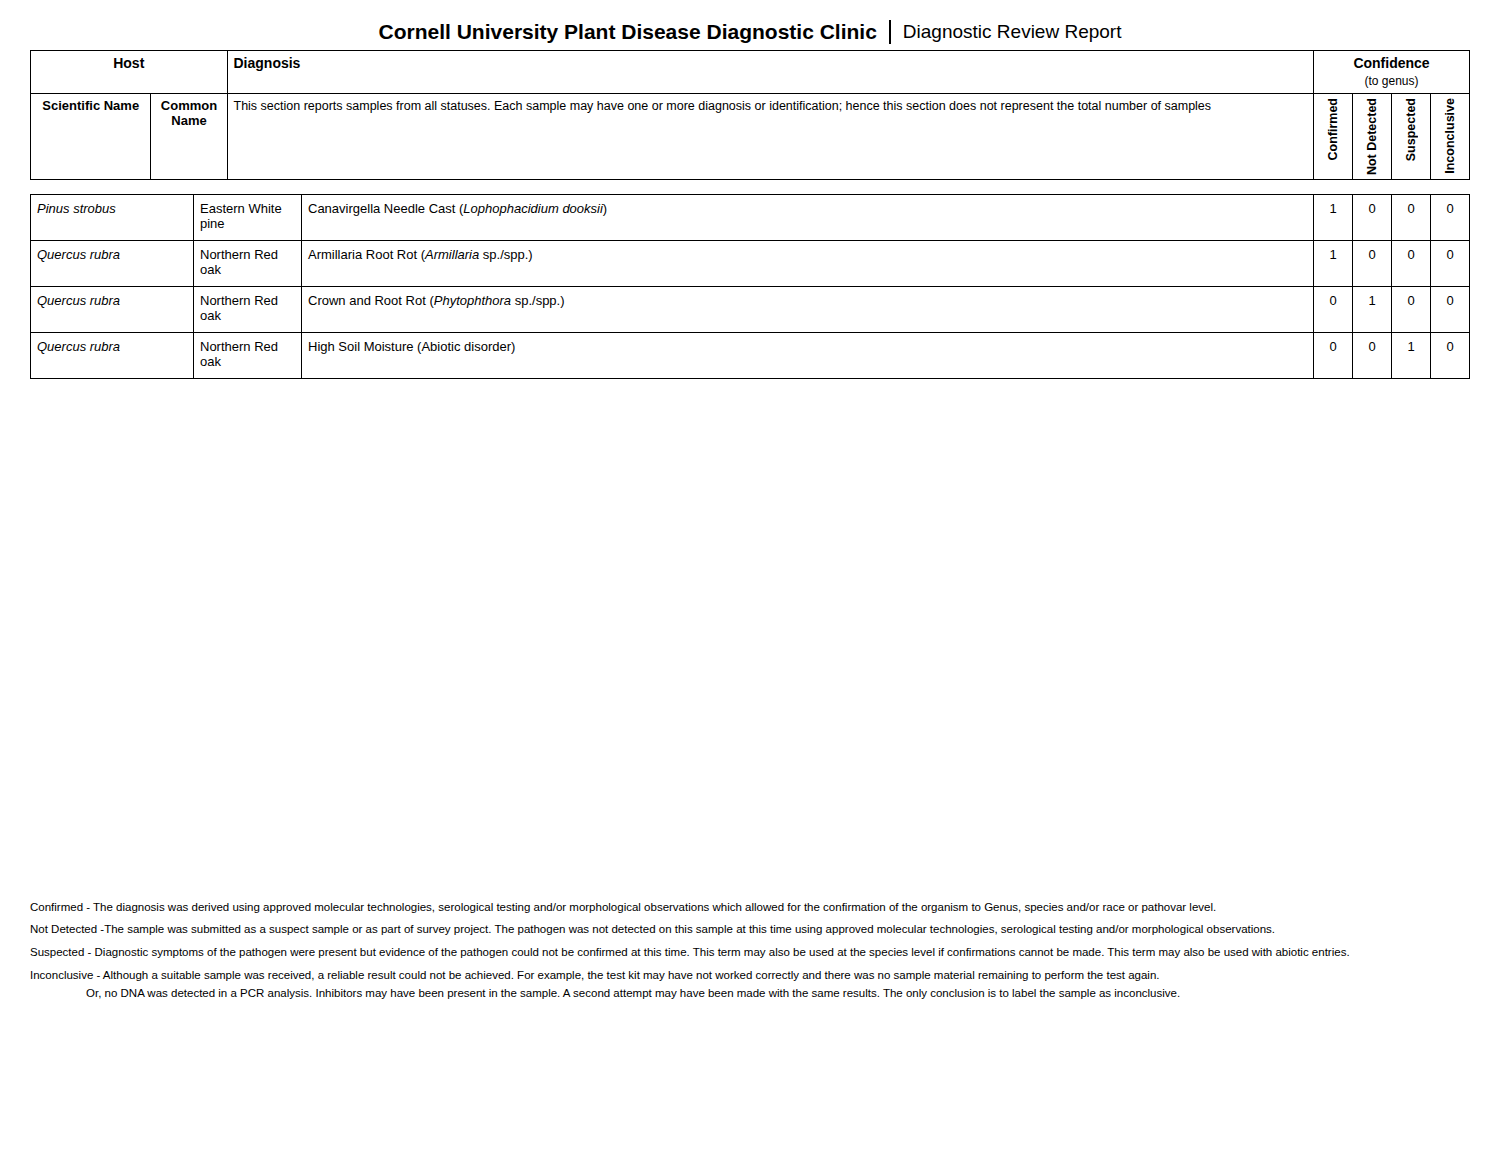Cornell University Plant Disease Diagnostic Clinic
Diagnostic Review Report
| Host | Diagnosis | Confidence (to genus) |
| Scientific Name | Common Name | This section reports samples from all statuses. Each sample may have one or more diagnosis or identification; hence this section does not represent the total number of samples | Confirmed | Not Detected | Suspected | Inconclusive |
| Pinus strobus | Eastern White pine | Canavirgella Needle Cast ( Lophophacidium dooksii ) | 1 | 0 | 0 | 0 |
| Quercus rubra | Northern Red oak | Armillaria Root Rot ( Armillaria sp./spp.) | 1 | 0 | 0 | 0 |
| Quercus rubra | Northern Red oak | Crown and Root Rot ( Phytophthora sp./spp.) | 0 | 1 | 0 | 0 |
| Quercus rubra | Northern Red oak | High Soil Moisture (Abiotic disorder) | 0 | 0 | 1 | 0 |
Confirmed - The diagnosis was derived using approved molecular technologies, serological testing and/or morphological observations which allowed for the confirmation of the organism to Genus, species and/or race or pathovar level.
Not Detected -The sample was submitted as a suspect sample or as part of survey project. The pathogen was not detected on this sample at this time using approved molecular technologies, serological testing and/or morphological observations.
Suspected - Diagnostic symptoms of the pathogen were present but evidence of the pathogen could not be confirmed at this time. This term may also be used at the species level if confirmations cannot be made. This term may also be used with abiotic entries.
Inconclusive - Although a suitable sample was received, a reliable result could not be achieved. For example, the test kit may have not worked correctly and there was no sample material remaining to perform the test again.
Or, no DNA was detected in a PCR analysis. Inhibitors may have been present in the sample. A second attempt may have been made with the same results. The only conclusion is to label the sample as inconclusive.